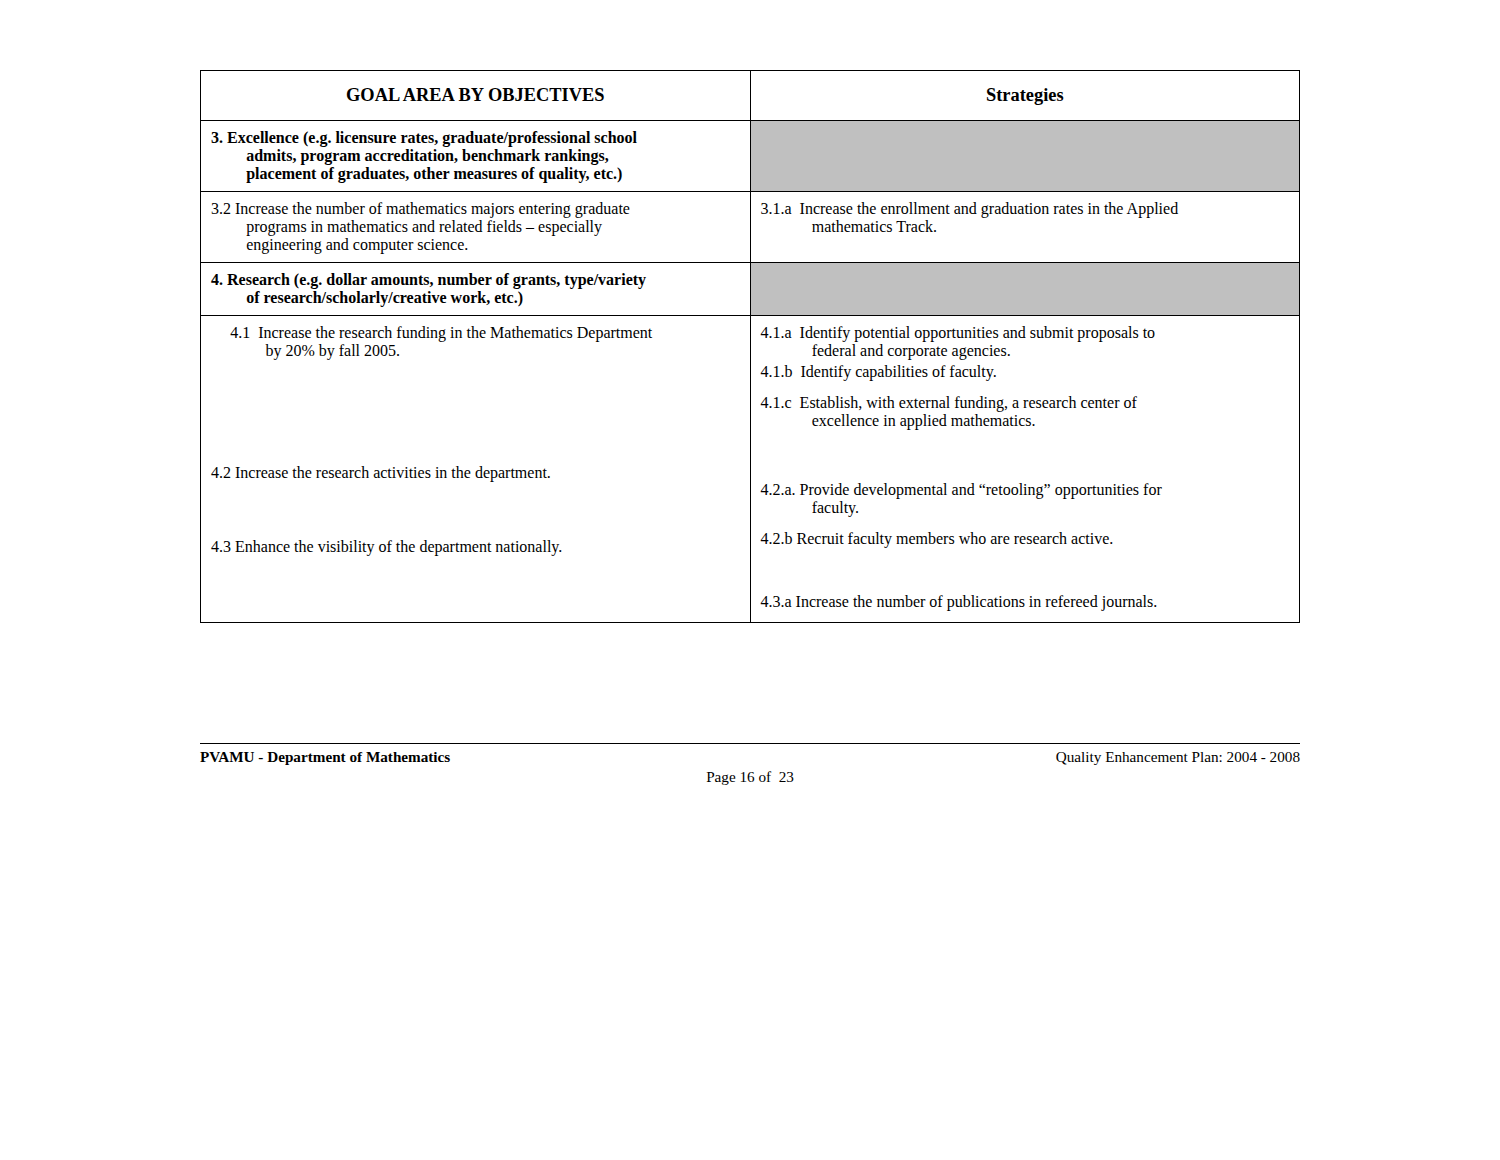| GOAL AREA BY OBJECTIVES | Strategies |
| --- | --- |
| 3. Excellence (e.g. licensure rates, graduate/professional school admits, program accreditation, benchmark rankings, placement of graduates, other measures of quality, etc.) | |
| 3.2 Increase the number of mathematics majors entering graduate programs in mathematics and related fields – especially engineering and computer science. | 3.1.a Increase the enrollment and graduation rates in the Applied mathematics Track. |
| 4. Research (e.g. dollar amounts, number of grants, type/variety of research/scholarly/creative work, etc.) | |
| 4.1 Increase the research funding in the Mathematics Department by 20% by fall 2005. 4.2 Increase the research activities in the department. 4.3 Enhance the visibility of the department nationally. | 4.1.a Identify potential opportunities and submit proposals to federal and corporate agencies. 4.1.b Identify capabilities of faculty. 4.1.c Establish, with external funding, a research center of excellence in applied mathematics. 4.2.a. Provide developmental and “retooling” opportunities for faculty. 4.2.b Recruit faculty members who are research active. 4.3.a Increase the number of publications in refereed journals. |
PVAMU - Department of Mathematics Quality Enhancement Plan: 2004 - 2008
Page 16 of 23